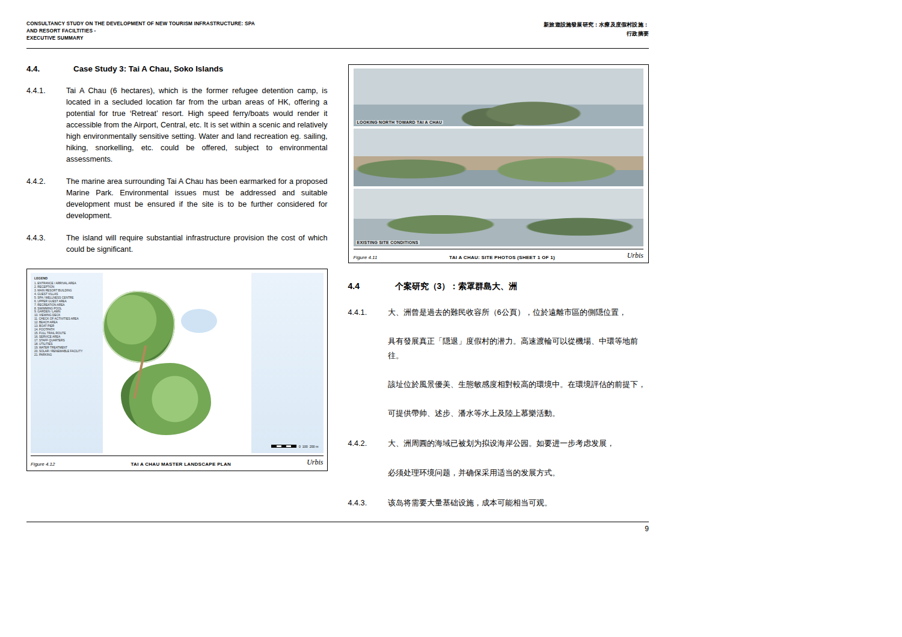CONSULTANCY STUDY ON THE DEVELOPMENT OF NEW TOURISM INFRASTRUCTURE: SPA
AND RESORT FACILTITIES -
EXECUTIVE SUMMARY
新旅遊設施發展研究：水療及度假村設施：
行政摘要
4.4. Case Study 3: Tai A Chau, Soko Islands
4.4.1. Tai A Chau (6 hectares), which is the former refugee detention camp, is located in a secluded location far from the urban areas of HK, offering a potential for true ‘Retreat’ resort. High speed ferry/boats would render it accessible from the Airport, Central, etc. It is set within a scenic and relatively high environmentally sensitive setting. Water and land recreation eg. sailing, hiking, snorkelling, etc. could be offered, subject to environmental assessments.
4.4.2. The marine area surrounding Tai A Chau has been earmarked for a proposed Marine Park. Environmental issues must be addressed and suitable development must be ensured if the site is to be further considered for development.
4.4.3. The island will require substantial infrastructure provision the cost of which could be significant.
LEGEND
1. ENTRANCE / ARRIVAL AREA
2. RECEPTION
3. MAIN RESORT BUILDING
4. GUEST VILLAS
5. SPA / WELLNESS CENTRE
6. UPPER GUEST AREA
7. RECREATION AREA
8. SWIMMING POOL
9. GARDEN / LAWN
10. VIEWING DECK
11. CHECK OF ACTIVITIES AREA
12. BEACH AREA
13. BOAT PIER
14. FOOTPATH
15. FULL TRAIL ROUTE
16. SERVICE AREA
17. STAFF QUARTERS
18. UTILITIES
19. WATER TREATMENT
20. SOLAR / RENEWABLE FACILITY
21. PARKING
0 100 200 m
Figure 4.12 TAI A CHAU MASTER LANDSCAPE PLAN Urbis
LOOKING NORTH TOWARD TAI A CHAU
EXISTING SITE CONDITIONS
Figure 4.11 TAI A CHAU: SITE PHOTOS (SHEET 1 OF 1) Urbis
4.4 个案研究（3）：索罩群島大、洲
4.4.1. 大、洲曾是過去的難民收容所（6公頁），位於遠離市區的側隠位置， 具有發展真正「隠退」度假村的潜力。高速渡輪可以從機場、中環等地前往。 該址位於風景優美、生態敏感度相對較高的環境中。在環境評估的前提下， 可提供帶帅、述步、潘水等水上及陸上慕樂活動。
4.4.2. 大、洲周圓的海域已被划为拟设海岸公园。如要进一步考虑发展， 必须处理环境问题，并确保采用适当的发展方式。
4.4.3. 该岛将需要大量基础设施，成本可能相当可观。
9